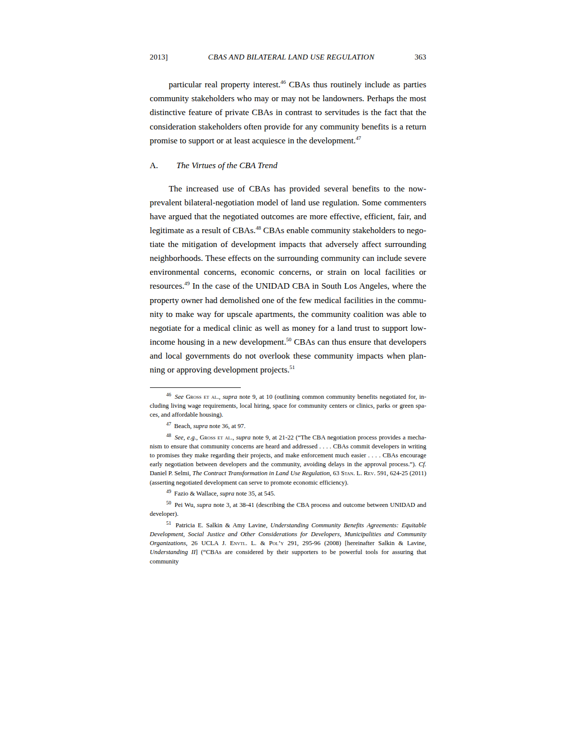2013] CBAs and Bilateral Land Use Regulation 363
particular real property interest.46 CBAs thus routinely include as parties community stakeholders who may or may not be landowners. Perhaps the most distinctive feature of private CBAs in contrast to servitudes is the fact that the consideration stakeholders often provide for any community benefits is a return promise to support or at least acquiesce in the development.47
A. The Virtues of the CBA Trend
The increased use of CBAs has provided several benefits to the now-prevalent bilateral-negotiation model of land use regulation. Some commenters have argued that the negotiated outcomes are more effective, efficient, fair, and legitimate as a result of CBAs.48 CBAs enable community stakeholders to negotiate the mitigation of development impacts that adversely affect surrounding neighborhoods. These effects on the surrounding community can include severe environmental concerns, economic concerns, or strain on local facilities or resources.49 In the case of the UNIDAD CBA in South Los Angeles, where the property owner had demolished one of the few medical facilities in the community to make way for upscale apartments, the community coalition was able to negotiate for a medical clinic as well as money for a land trust to support low-income housing in a new development.50 CBAs can thus ensure that developers and local governments do not overlook these community impacts when planning or approving development projects.51
46 See Gross et al., supra note 9, at 10 (outlining common community benefits negotiated for, including living wage requirements, local hiring, space for community centers or clinics, parks or green spaces, and affordable housing).
47 Beach, supra note 36, at 97.
48 See, e.g., Gross et al., supra note 9, at 21-22 (“The CBA negotiation process provides a mechanism to ensure that community concerns are heard and addressed . . . . CBAs commit developers in writing to promises they make regarding their projects, and make enforcement much easier . . . . CBAs encourage early negotiation between developers and the community, avoiding delays in the approval process.”). Cf. Daniel P. Selmi, The Contract Transformation in Land Use Regulation, 63 Stan. L. Rev. 591, 624-25 (2011) (asserting negotiated development can serve to promote economic efficiency).
49 Fazio & Wallace, supra note 35, at 545.
50 Pei Wu, supra note 3, at 38-41 (describing the CBA process and outcome between UNIDAD and developer).
51 Patricia E. Salkin & Amy Lavine, Understanding Community Benefits Agreements: Equitable Development, Social Justice and Other Considerations for Developers, Municipalities and Community Organizations, 26 UCLA J. Envtl. L. & Pol’y 291, 295-96 (2008) [hereinafter Salkin & Lavine, Understanding II] (“CBAs are considered by their supporters to be powerful tools for assuring that community